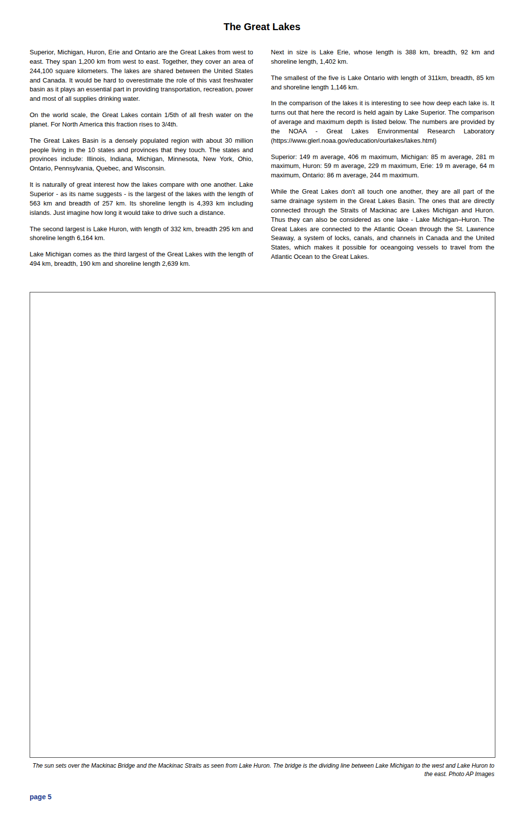The Great Lakes
Superior, Michigan, Huron, Erie and Ontario are the Great Lakes from west to east. They span 1,200 km from west to east. Together, they cover an area of 244,100 square kilometers. The lakes are shared between the United States and Canada. It would be hard to overestimate the role of this vast freshwater basin as it plays an essential part in providing transportation, recreation, power and most of all supplies drinking water.
On the world scale, the Great Lakes contain 1/5th of all fresh water on the planet. For North America this fraction rises to 3/4th.
The Great Lakes Basin is a densely populated region with about 30 million people living in the 10 states and provinces that they touch. The states and provinces include: Illinois, Indiana, Michigan, Minnesota, New York, Ohio, Ontario, Pennsylvania, Quebec, and Wisconsin.
It is naturally of great interest how the lakes compare with one another. Lake Superior - as its name suggests - is the largest of the lakes with the length of 563 km and breadth of 257 km. Its shoreline length is 4,393 km including islands. Just imagine how long it would take to drive such a distance.
The second largest is Lake Huron, with length of 332 km, breadth 295 km and shoreline length 6,164 km.
Lake Michigan comes as the third largest of the Great Lakes with the length of 494 km, breadth, 190 km and shoreline length 2,639 km.
Next in size is Lake Erie, whose length is 388 km, breadth, 92 km and shoreline length, 1,402 km.
The smallest of the five is Lake Ontario with length of 311km, breadth, 85 km and shoreline length 1,146 km.
In the comparison of the lakes it is interesting to see how deep each lake is. It turns out that here the record is held again by Lake Superior. The comparison of average and maximum depth is listed below. The numbers are provided by the NOAA - Great Lakes Environmental Research Laboratory (https://www.glerl.noaa.gov/education/ourlakes/lakes.html)
Superior: 149 m average, 406 m maximum, Michigan: 85 m average, 281 m maximum, Huron: 59 m average, 229 m maximum, Erie: 19 m average, 64 m maximum, Ontario: 86 m average, 244 m maximum.
While the Great Lakes don't all touch one another, they are all part of the same drainage system in the Great Lakes Basin. The ones that are directly connected through the Straits of Mackinac are Lakes Michigan and Huron. Thus they can also be considered as one lake - Lake Michigan–Huron. The Great Lakes are connected to the Atlantic Ocean through the St. Lawrence Seaway, a system of locks, canals, and channels in Canada and the United States, which makes it possible for oceangoing vessels to travel from the Atlantic Ocean to the Great Lakes.
The sun sets over the Mackinac Bridge and the Mackinac Straits as seen from Lake Huron. The bridge is the dividing line between Lake Michigan to the west and Lake Huron to the east. Photo AP Images
page 5